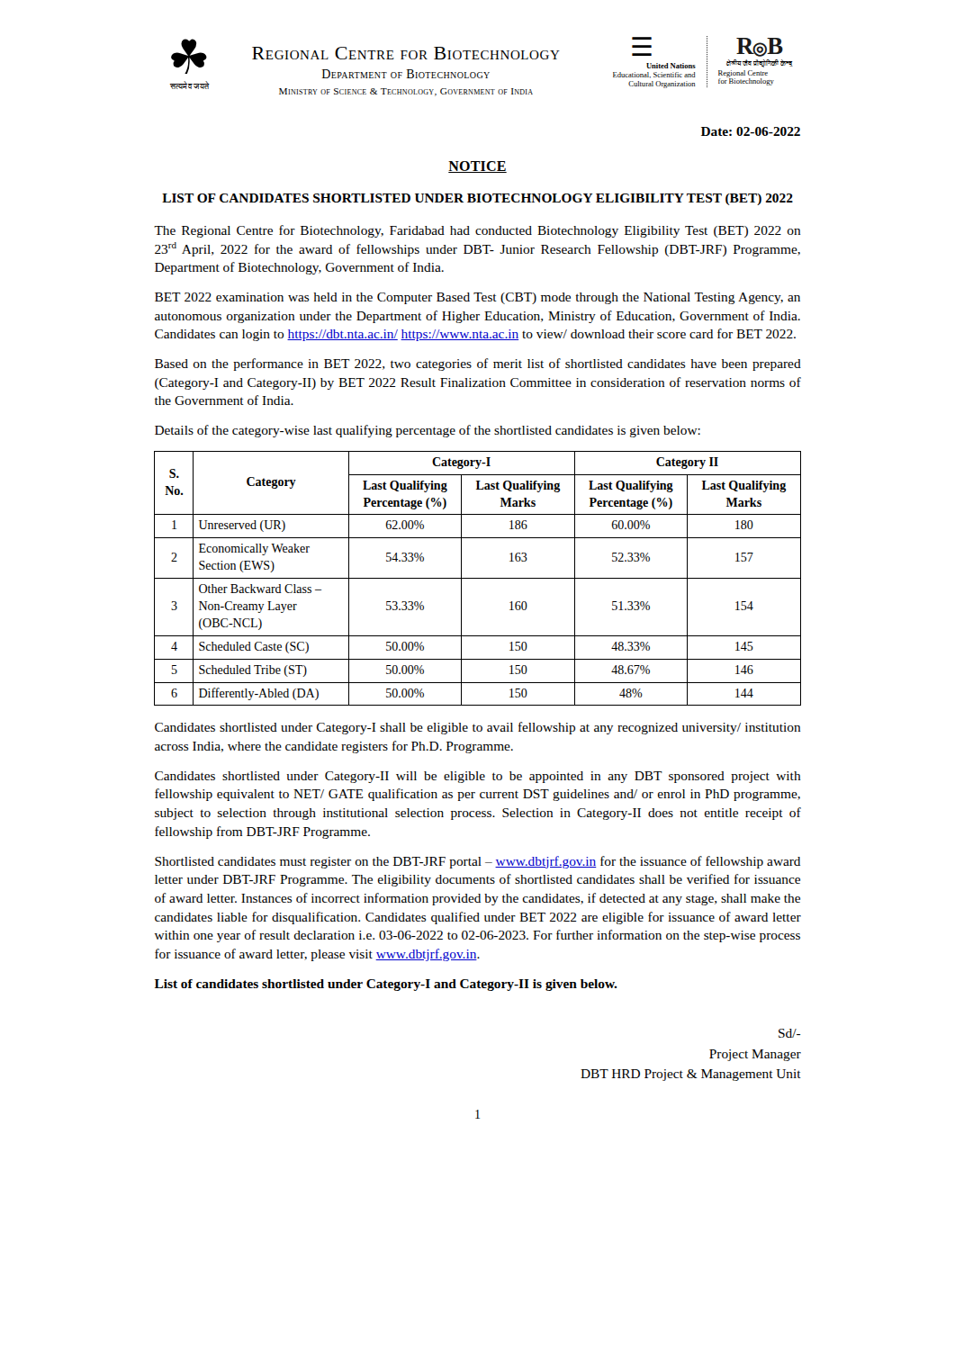☘ सत्यमेव जयते
Regional Centre for Biotechnology
Department of Biotechnology
Ministry of Science & Technology, Government of India
☰
United Nations Educational, Scientific and
Cultural Organization
R◎B
क्षेत्रीय जैव प्रौद्योगिकी केन्द्र
Regional Centre
for Biotechnology
Date: 02-06-2022
NOTICE
LIST OF CANDIDATES SHORTLISTED UNDER BIOTECHNOLOGY ELIGIBILITY TEST (BET) 2022
The Regional Centre for Biotechnology, Faridabad had conducted Biotechnology Eligibility Test (BET) 2022 on 23rd April, 2022 for the award of fellowships under DBT- Junior Research Fellowship (DBT-JRF) Programme, Department of Biotechnology, Government of India.
BET 2022 examination was held in the Computer Based Test (CBT) mode through the National Testing Agency, an autonomous organization under the Department of Higher Education, Ministry of Education, Government of India. Candidates can login to https://dbt.nta.ac.in/ https://www.nta.ac.in to view/ download their score card for BET 2022.
Based on the performance in BET 2022, two categories of merit list of shortlisted candidates have been prepared (Category-I and Category-II) by BET 2022 Result Finalization Committee in consideration of reservation norms of the Government of India.
Details of the category-wise last qualifying percentage of the shortlisted candidates is given below:
| S. No. | Category | Category-I | Category II |
| --- | --- | --- | --- |
| Last Qualifying Percentage (%) | Last Qualifying Marks | Last Qualifying Percentage (%) | Last Qualifying Marks |
| 1 | Unreserved (UR) | 62.00% | 186 | 60.00% | 180 |
| 2 | Economically Weaker Section (EWS) | 54.33% | 163 | 52.33% | 157 |
| 3 | Other Backward Class – Non-Creamy Layer (OBC-NCL) | 53.33% | 160 | 51.33% | 154 |
| 4 | Scheduled Caste (SC) | 50.00% | 150 | 48.33% | 145 |
| 5 | Scheduled Tribe (ST) | 50.00% | 150 | 48.67% | 146 |
| 6 | Differently-Abled (DA) | 50.00% | 150 | 48% | 144 |
Candidates shortlisted under Category-I shall be eligible to avail fellowship at any recognized university/ institution across India, where the candidate registers for Ph.D. Programme.
Candidates shortlisted under Category-II will be eligible to be appointed in any DBT sponsored project with fellowship equivalent to NET/ GATE qualification as per current DST guidelines and/ or enrol in PhD programme, subject to selection through institutional selection process. Selection in Category-II does not entitle receipt of fellowship from DBT-JRF Programme.
Shortlisted candidates must register on the DBT-JRF portal – www.dbtjrf.gov.in for the issuance of fellowship award letter under DBT-JRF Programme. The eligibility documents of shortlisted candidates shall be verified for issuance of award letter. Instances of incorrect information provided by the candidates, if detected at any stage, shall make the candidates liable for disqualification. Candidates qualified under BET 2022 are eligible for issuance of award letter within one year of result declaration i.e. 03-06-2022 to 02-06-2023. For further information on the step-wise process for issuance of award letter, please visit www.dbtjrf.gov.in.
List of candidates shortlisted under Category-I and Category-II is given below.
Sd/-
Project Manager
DBT HRD Project & Management Unit
1